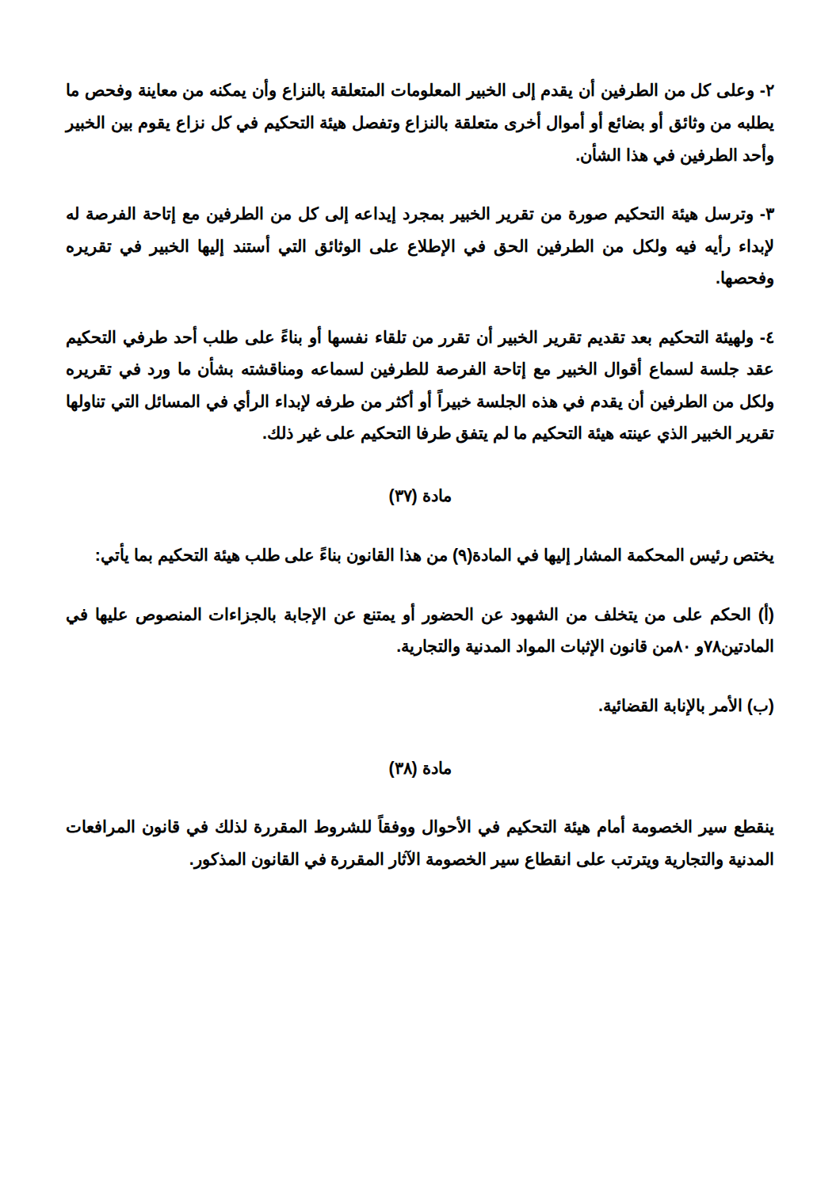٢- وعلى كل من الطرفين أن يقدم إلى الخبير المعلومات المتعلقة بالنزاع وأن يمكنه من معاينة وفحص ما يطلبه من وثائق أو بضائع أو أموال أخرى متعلقة بالنزاع وتفصل هيئة التحكيم في كل نزاع يقوم بين الخبير وأحد الطرفين في هذا الشأن.
٣- وترسل هيئة التحكيم صورة من تقرير الخبير بمجرد إيداعه إلى كل من الطرفين مع إتاحة الفرصة له لإبداء رأيه فيه ولكل من الطرفين الحق في الإطلاع على الوثائق التي أستند إليها الخبير في تقريره وفحصها.
٤- ولهيئة التحكيم بعد تقديم تقرير الخبير أن تقرر من تلقاء نفسها أو بناءً على طلب أحد طرفي التحكيم عقد جلسة لسماع أقوال الخبير مع إتاحة الفرصة للطرفين لسماعه ومناقشته بشأن ما ورد في تقريره ولكل من الطرفين أن يقدم في هذه الجلسة خبيراً أو أكثر من طرفه لإبداء الرأي في المسائل التي تناولها تقرير الخبير الذي عينته هيئة التحكيم ما لم يتفق طرفا التحكيم على غير ذلك.
مادة (٣٧)
يختص رئيس المحكمة المشار إليها في المادة(٩) من هذا القانون بناءً على طلب هيئة التحكيم بما يأتي:
(أ) الحكم على من يتخلف من الشهود عن الحضور أو يمتنع عن الإجابة بالجزاءات المنصوص عليها في المادتين٧٨و ٨٠من قانون الإثبات المواد المدنية والتجارية.
(ب) الأمر بالإنابة القضائية.
مادة (٣٨)
ينقطع سير الخصومة أمام هيئة التحكيم في الأحوال ووفقاً للشروط المقررة لذلك في قانون المرافعات المدنية والتجارية ويترتب على انقطاع سير الخصومة الآثار المقررة في القانون المذكور.